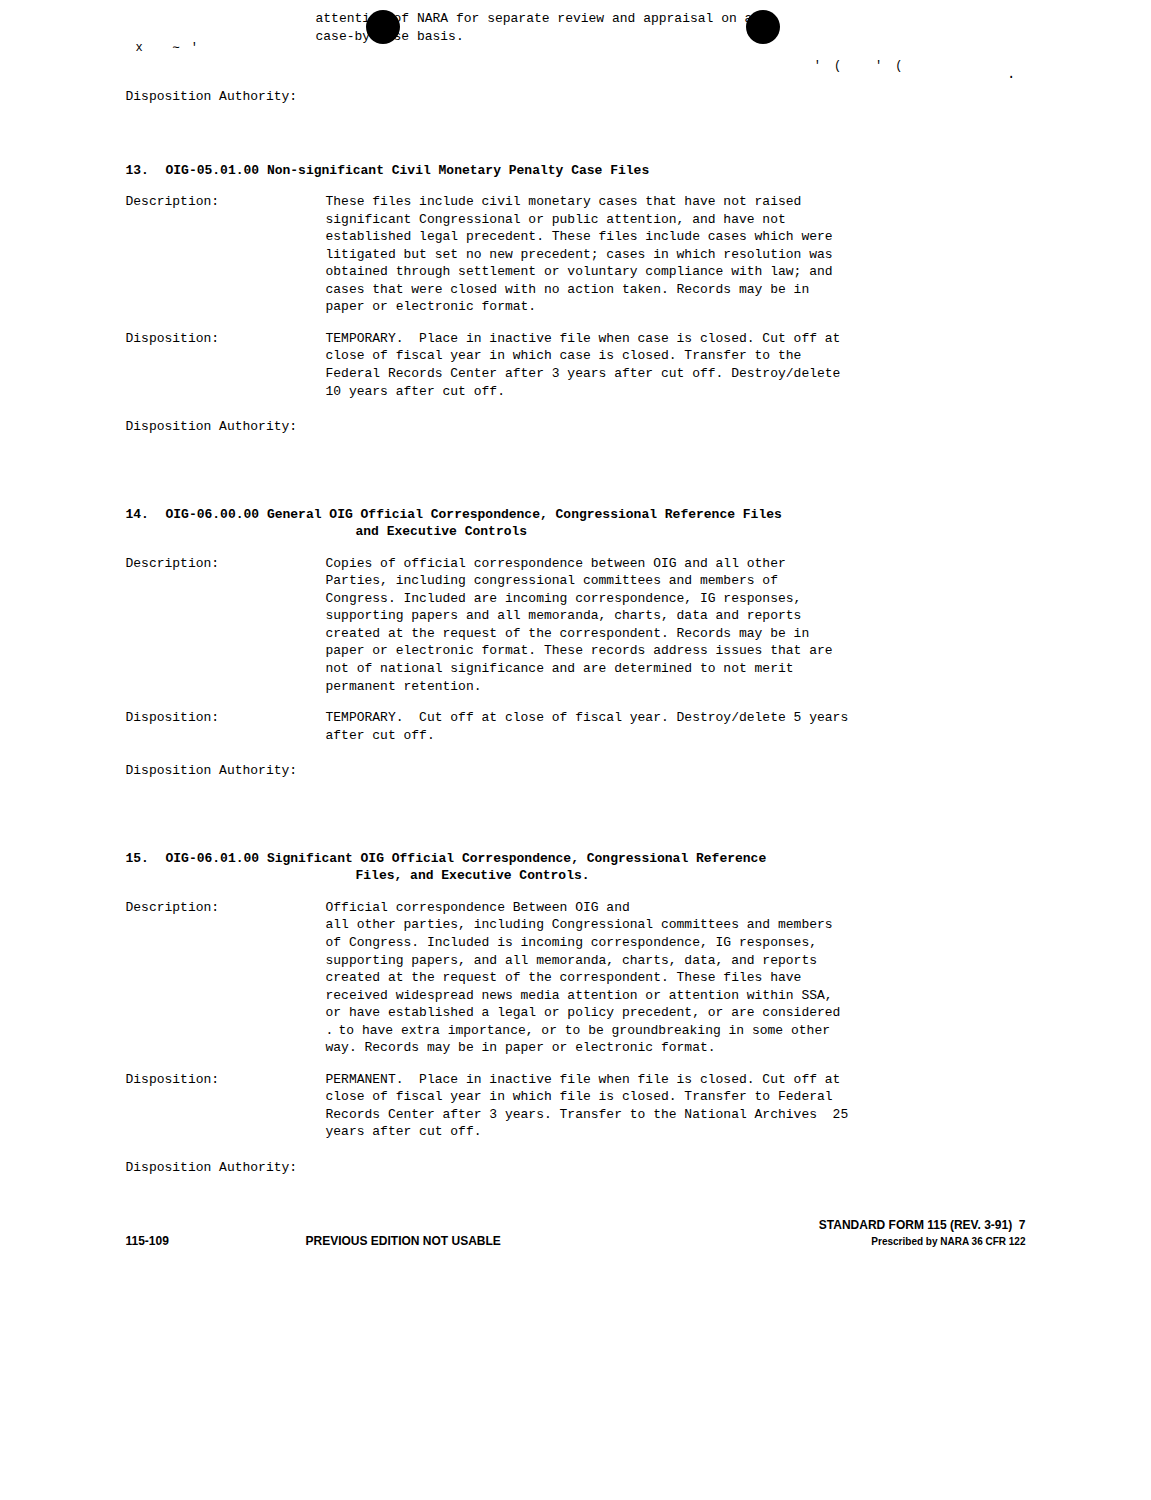x ∼ '
' ( ' (
.
attention of NARA for separate review and appraisal on a
case-by-case basis.
Disposition Authority:
13. OIG-05.01.00 Non-significant Civil Monetary Penalty Case Files
Description:
These files include civil monetary cases that have not raised
significant Congressional or public attention, and have not
established legal precedent. These files include cases which were
litigated but set no new precedent; cases in which resolution was
obtained through settlement or voluntary compliance with law; and
cases that were closed with no action taken. Records may be in
paper or electronic format.
Disposition:
TEMPORARY. Place in inactive file when case is closed. Cut off at
close of fiscal year in which case is closed. Transfer to the
Federal Records Center after 3 years after cut off. Destroy/delete
10 years after cut off.
Disposition Authority:
14. OIG-06.00.00 General OIG Official Correspondence, Congressional Reference Files
and Executive Controls
Description:
Copies of official correspondence between OIG and all other
Parties, including congressional committees and members of
Congress. Included are incoming correspondence, IG responses,
supporting papers and all memoranda, charts, data and reports
created at the request of the correspondent. Records may be in
paper or electronic format. These records address issues that are
not of national significance and are determined to not merit
permanent retention.
Disposition:
TEMPORARY. Cut off at close of fiscal year. Destroy/delete 5 years
after cut off.
Disposition Authority:
15. OIG-06.01.00 Significant OIG Official Correspondence, Congressional Reference
Files, and Executive Controls.
Description:
Official correspondence Between OIG and
all other parties, including Congressional committees and members
of Congress. Included is incoming correspondence, IG responses,
supporting papers, and all memoranda, charts, data, and reports
created at the request of the correspondent. These files have
received widespread news media attention or attention within SSA,
or have established a legal or policy precedent, or are considered
. to have extra importance, or to be groundbreaking in some other
way. Records may be in paper or electronic format.
Disposition:
PERMANENT. Place in inactive file when file is closed. Cut off at
close of fiscal year in which file is closed. Transfer to Federal
Records Center after 3 years. Transfer to the National Archives 25
years after cut off.
Disposition Authority:
115-109
PREVIOUS EDITION NOT USABLE
STANDARD FORM 115 (REV. 3-91) 7
Prescribed by NARA 36 CFR 122